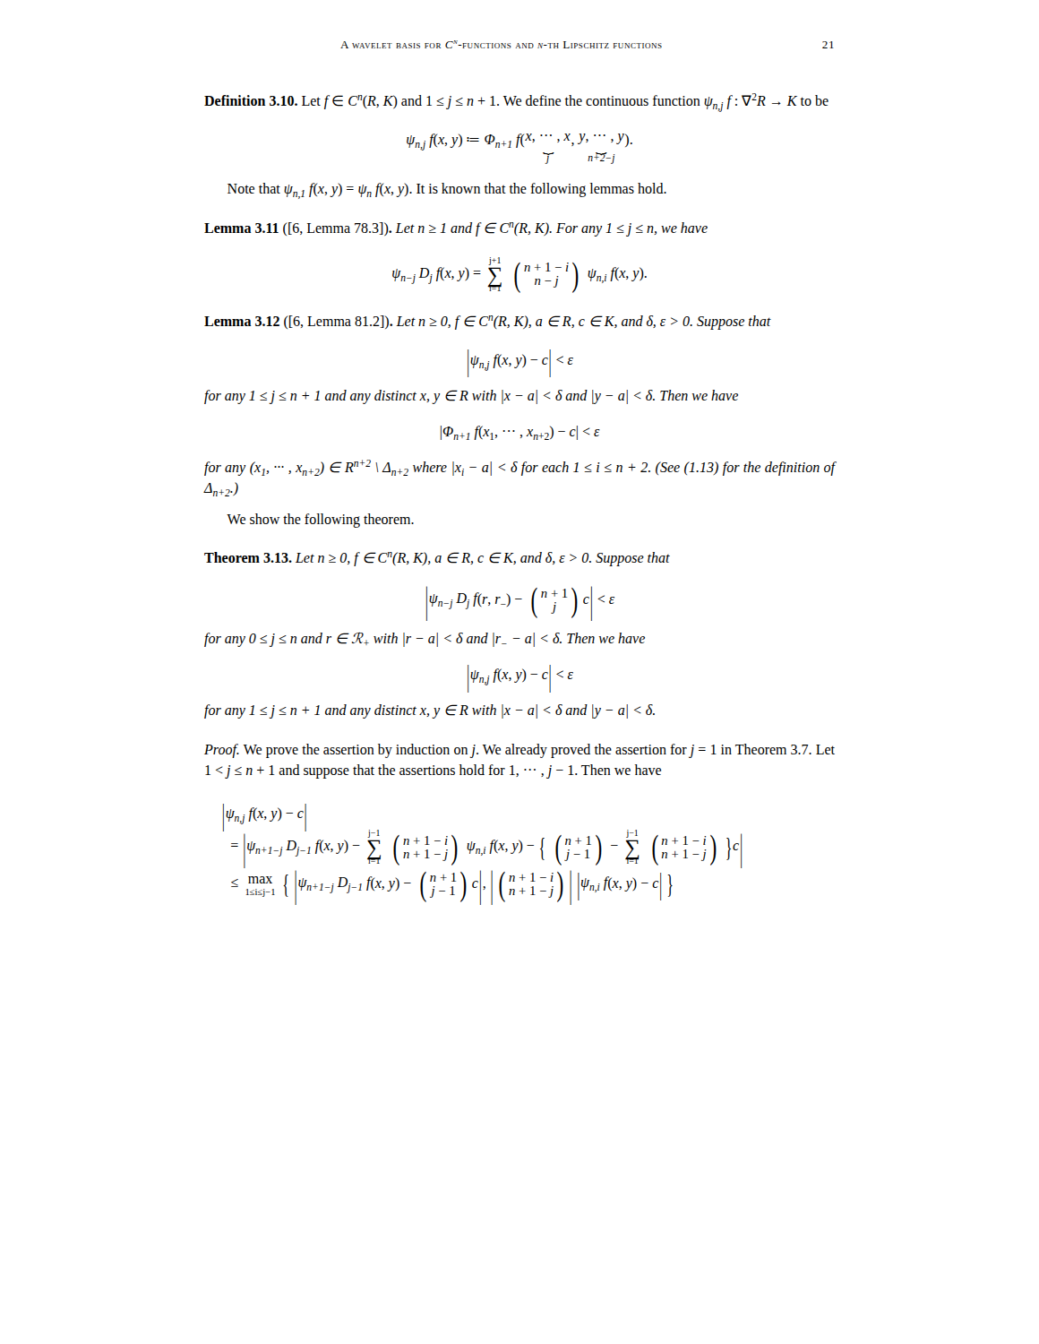A wavelet basis for Cn-functions and n-th Lipschitz functions 21
Definition 3.10. Let f ∈ Cn(R, K) and 1 ≤ j ≤ n + 1. We define the continuous function ψn,j f : ∇2 R → K to be
ψn,j f(x, y) ≔ Φn+1 f(x, ··· , x⏟j, y, ··· , y⏟n+2−j).
Note that ψn,1 f(x, y) = ψn f(x, y). It is known that the following lemmas hold.
Lemma 3.11 ([6, Lemma 78.3]). Let n ≥ 1 and f ∈ Cn(R, K). For any 1 ≤ j ≤ n, we have
ψn−j Dj f(x, y) = j+1∑i=1 (n + 1 − i n − j) ψn,i f(x, y).
Lemma 3.12 ([6, Lemma 81.2]). Let n ≥ 0, f ∈ Cn(R, K), a ∈ R, c ∈ K, and δ, ε > 0. Suppose that
|ψn,j f(x, y) − c| < ε
for any 1 ≤ j ≤ n + 1 and any distinct x, y ∈ R with |x − a| < δ and |y − a| < δ. Then we have
|Φn+1 f(x1, ··· , xn+2) − c| < ε
for any (x1, ··· , xn+2) ∈ Rn+2 \ Δn+2 where |xi − a| < δ for each 1 ≤ i ≤ n + 2. (See (1.13) for the definition of Δn+2.)
We show the following theorem.
Theorem 3.13. Let n ≥ 0, f ∈ Cn(R, K), a ∈ R, c ∈ K, and δ, ε > 0. Suppose that
|ψn−j Dj f(r, r−) − (n + 1 j) c| < ε
for any 0 ≤ j ≤ n and r ∈ ℛ+ with |r − a| < δ and |r− − a| < δ. Then we have
|ψn,j f(x, y) − c| < ε
for any 1 ≤ j ≤ n + 1 and any distinct x, y ∈ R with |x − a| < δ and |y − a| < δ.
Proof. We prove the assertion by induction on j. We already proved the assertion for j = 1 in Theorem 3.7. Let 1 < j ≤ n + 1 and suppose that the assertions hold for 1, ··· , j − 1. Then we have
|ψn,j f(x, y) − c| = |ψn+1−j Dj−1 f(x, y) − j−1∑i=1 (n + 1 − i n + 1 − j) ψn,i f(x, y) − { (n + 1 j − 1) − j−1∑i=1 (n + 1 − i n + 1 − j) }c| ≤ max 1≤i≤j−1 { |ψn+1−j Dj−1 f(x, y) − (n + 1 j − 1) c|, |(n + 1 − i n + 1 − j)| |ψn,i f(x, y) − c| }